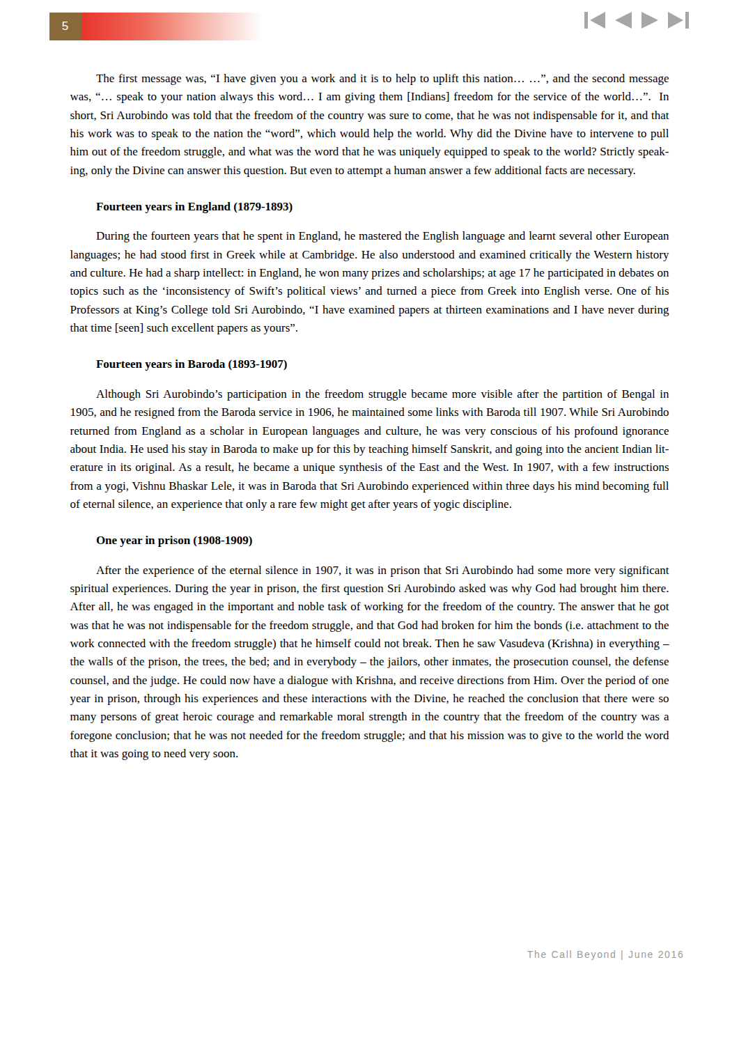5
The first message was, “I have given you a work and it is to help to uplift this nation… …”, and the second message was, “… speak to your nation always this word… I am giving them [Indians] freedom for the service of the world…”. In short, Sri Aurobindo was told that the freedom of the country was sure to come, that he was not indispensable for it, and that his work was to speak to the nation the “word”, which would help the world. Why did the Divine have to intervene to pull him out of the freedom struggle, and what was the word that he was uniquely equipped to speak to the world? Strictly speaking, only the Divine can answer this question. But even to attempt a human answer a few additional facts are necessary.
Fourteen years in England (1879-1893)
During the fourteen years that he spent in England, he mastered the English language and learnt several other European languages; he had stood first in Greek while at Cambridge. He also understood and examined critically the Western history and culture. He had a sharp intellect: in England, he won many prizes and scholarships; at age 17 he participated in debates on topics such as the ‘inconsistency of Swift’s political views’ and turned a piece from Greek into English verse. One of his Professors at King’s College told Sri Aurobindo, “I have examined papers at thirteen examinations and I have never during that time [seen] such excellent papers as yours”.
Fourteen years in Baroda (1893-1907)
Although Sri Aurobindo’s participation in the freedom struggle became more visible after the partition of Bengal in 1905, and he resigned from the Baroda service in 1906, he maintained some links with Baroda till 1907. While Sri Aurobindo returned from England as a scholar in European languages and culture, he was very conscious of his profound ignorance about India. He used his stay in Baroda to make up for this by teaching himself Sanskrit, and going into the ancient Indian literature in its original. As a result, he became a unique synthesis of the East and the West. In 1907, with a few instructions from a yogi, Vishnu Bhaskar Lele, it was in Baroda that Sri Aurobindo experienced within three days his mind becoming full of eternal silence, an experience that only a rare few might get after years of yogic discipline.
One year in prison (1908-1909)
After the experience of the eternal silence in 1907, it was in prison that Sri Aurobindo had some more very significant spiritual experiences. During the year in prison, the first question Sri Aurobindo asked was why God had brought him there. After all, he was engaged in the important and noble task of working for the freedom of the country. The answer that he got was that he was not indispensable for the freedom struggle, and that God had broken for him the bonds (i.e. attachment to the work connected with the freedom struggle) that he himself could not break. Then he saw Vasudeva (Krishna) in everything – the walls of the prison, the trees, the bed; and in everybody – the jailors, other inmates, the prosecution counsel, the defense counsel, and the judge. He could now have a dialogue with Krishna, and receive directions from Him. Over the period of one year in prison, through his experiences and these interactions with the Divine, he reached the conclusion that there were so many persons of great heroic courage and remarkable moral strength in the country that the freedom of the country was a foregone conclusion; that he was not needed for the freedom struggle; and that his mission was to give to the world the word that it was going to need very soon.
The Call Beyond | June 2016